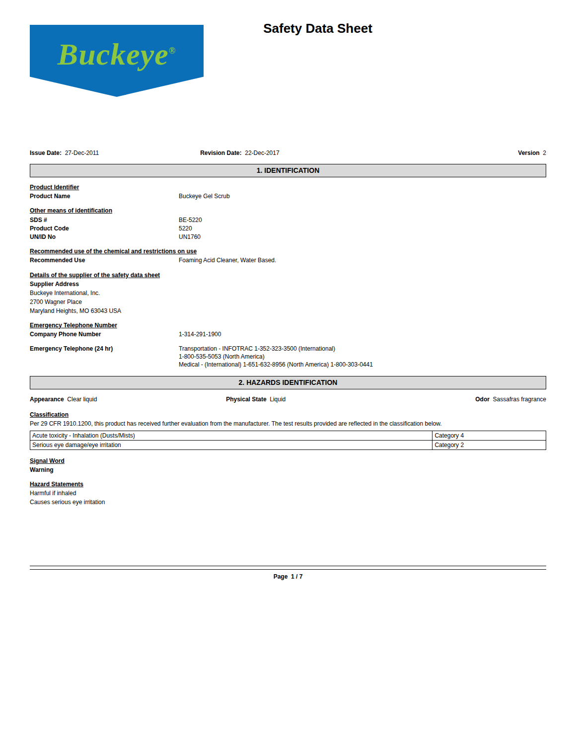Buckeye®
Safety Data Sheet
| Issue Date: 27-Dec-2011 | Revision Date: 22-Dec-2017 | Version 2 |
1. IDENTIFICATION
Product Identifier
| Product Name | Buckeye Gel Scrub |
Other means of identification
| SDS # | BE-5220 |
| Product Code | 5220 |
| UN/ID No | UN1760 |
Recommended use of the chemical and restrictions on use
| Recommended Use | Foaming Acid Cleaner, Water Based. |
Details of the supplier of the safety data sheet
Supplier Address
Buckeye International, Inc.
2700 Wagner Place
Maryland Heights, MO 63043 USA
Emergency Telephone Number
| Company Phone Number | 1-314-291-1900 |
| Emergency Telephone (24 hr) | Transportation - INFOTRAC 1-352-323-3500 (International) 1-800-535-5053 (North America) Medical - (International) 1-651-632-8956 (North America) 1-800-303-0441 |
2. HAZARDS IDENTIFICATION
| Appearance Clear liquid | Physical State Liquid | Odor Sassafras fragrance |
Classification
Per 29 CFR 1910.1200, this product has received further evaluation from the manufacturer. The test results provided are reflected in the classification below.
| Acute toxicity - Inhalation (Dusts/Mists) | Category 4 |
| Serious eye damage/eye irritation | Category 2 |
Signal Word
Warning
Hazard Statements
Harmful if inhaled
Causes serious eye irritation
Page 1 / 7